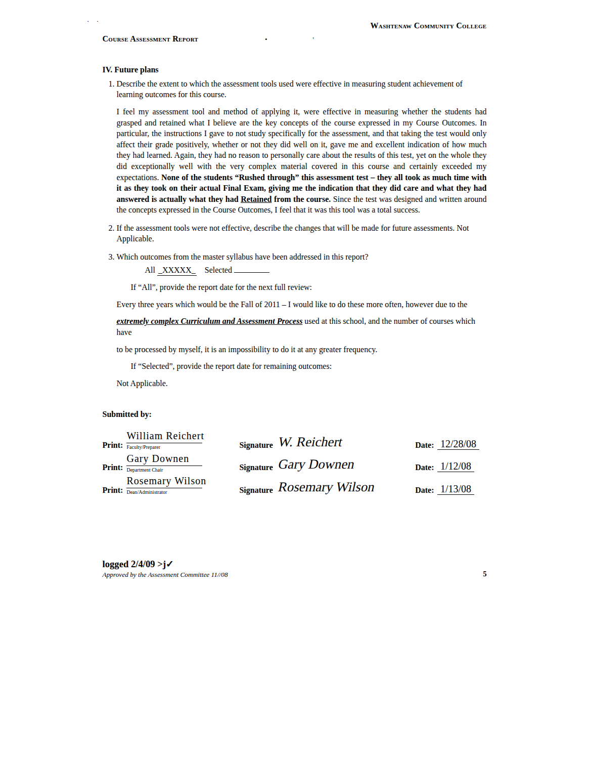. .
Washtenaw Community College
Course Assessment Report
• '
IV. Future plans
Describe the extent to which the assessment tools used were effective in measuring student achievement of learning outcomes for this course.
I feel my assessment tool and method of applying it, were effective in measuring whether the students had grasped and retained what I believe are the key concepts of the course expressed in my Course Outcomes. In particular, the instructions I gave to not study specifically for the assessment, and that taking the test would only affect their grade positively, whether or not they did well on it, gave me and excellent indication of how much they had learned. Again, they had no reason to personally care about the results of this test, yet on the whole they did exceptionally well with the very complex material covered in this course and certainly exceeded my expectations. None of the students “Rushed through” this assessment test – they all took as much time with it as they took on their actual Final Exam, giving me the indication that they did care and what they had answered is actually what they had Retained from the course. Since the test was designed and written around the concepts expressed in the Course Outcomes, I feel that it was this tool was a total success.
If the assessment tools were not effective, describe the changes that will be made for future assessments. Not Applicable.
Which outcomes from the master syllabus have been addressed in this report?
All _XXXXX_ Selected
If “All”, provide the report date for the next full review:
Every three years which would be the Fall of 2011 – I would like to do these more often, however due to the
extremely complex Curriculum and Assessment Process used at this school, and the number of courses which have
to be processed by myself, it is an impossibility to do it at any greater frequency.
If “Selected”, provide the report date for remaining outcomes:
Not Applicable.
Submitted by:
| Print: | William Reichert Faculty/Preparer | Signature | W. Reichert | Date: | 12/28/08 |
| Print: | Gary Downen Department Chair | Signature | Gary Downen | Date: | 1/12/08 |
| Print: | Rosemary Wilson Dean/Administrator | Signature | Rosemary Wilson | Date: | 1/13/08 |
logged 2/4/09 >j✓
Approved by the Assessment Committee 11//08
5